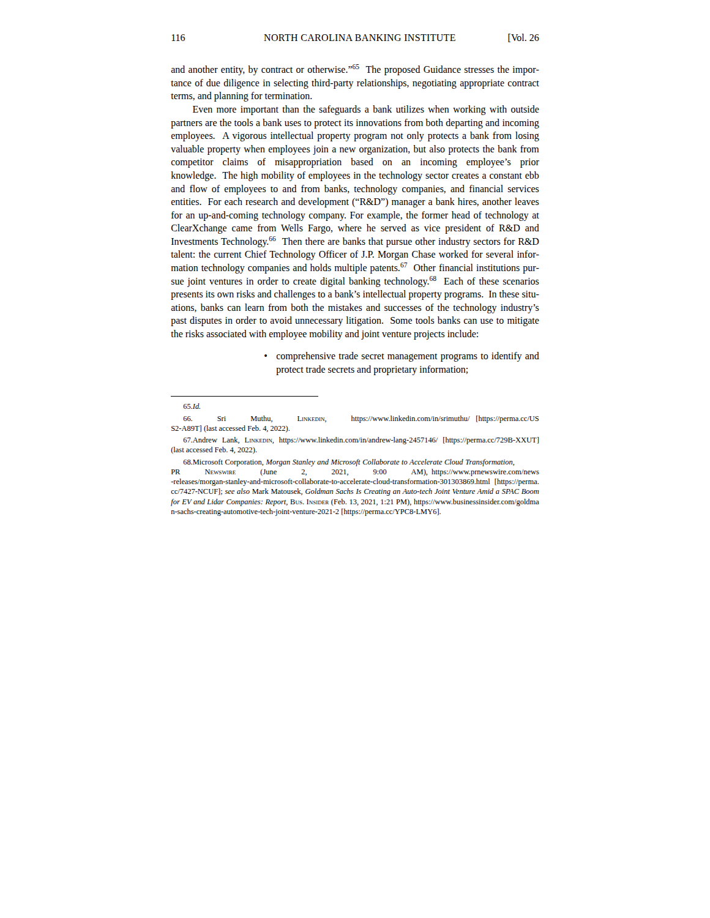116
NORTH CAROLINA BANKING INSTITUTE
[Vol. 26
and another entity, by contract or otherwise.”65 The proposed Guidance stresses the importance of due diligence in selecting third-party relationships, negotiating appropriate contract terms, and planning for termination.
Even more important than the safeguards a bank utilizes when working with outside partners are the tools a bank uses to protect its innovations from both departing and incoming employees. A vigorous intellectual property program not only protects a bank from losing valuable property when employees join a new organization, but also protects the bank from competitor claims of misappropriation based on an incoming employee’s prior knowledge. The high mobility of employees in the technology sector creates a constant ebb and flow of employees to and from banks, technology companies, and financial services entities. For each research and development (“R&D”) manager a bank hires, another leaves for an up-and-coming technology company. For example, the former head of technology at ClearXchange came from Wells Fargo, where he served as vice president of R&D and Investments Technology.66 Then there are banks that pursue other industry sectors for R&D talent: the current Chief Technology Officer of J.P. Morgan Chase worked for several information technology companies and holds multiple patents.67 Other financial institutions pursue joint ventures in order to create digital banking technology.68 Each of these scenarios presents its own risks and challenges to a bank’s intellectual property programs. In these situations, banks can learn from both the mistakes and successes of the technology industry’s past disputes in order to avoid unnecessary litigation. Some tools banks can use to mitigate the risks associated with employee mobility and joint venture projects include:
comprehensive trade secret management programs to identify and protect trade secrets and proprietary information;
65. Id.
66. Sri Muthu, Linkedin, https://www.linkedin.com/in/srimuthu/ [https://perma.cc/USS2-A89T] (last accessed Feb. 4, 2022).
67. Andrew Lank, Linkedin, https://www.linkedin.com/in/andrew-lang-2457146/ [https://perma.cc/729B-XXUT] (last accessed Feb. 4, 2022).
68. Microsoft Corporation, Morgan Stanley and Microsoft Collaborate to Accelerate Cloud Transformation, PR Newswire (June 2, 2021, 9:00 AM), https://www.prnewswire.com/news-releases/morgan-stanley-and-microsoft-collaborate-to-accelerate-cloud-transformation-301303869.html [https://perma.cc/7427-NCUF]; see also Mark Matousek, Goldman Sachs Is Creating an Auto-tech Joint Venture Amid a SPAC Boom for EV and Lidar Companies: Report, Bus. Insider (Feb. 13, 2021, 1:21 PM), https://www.businessinsider.com/goldman-sachs-creating-automotive-tech-joint-venture-2021-2 [https://perma.cc/YPC8-LMY6].